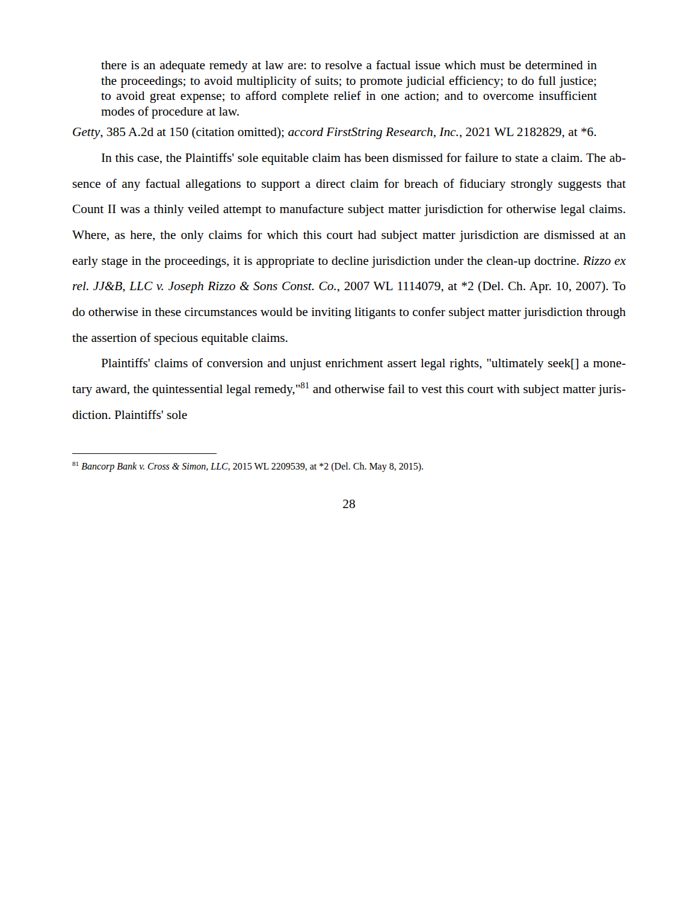there is an adequate remedy at law are: to resolve a factual issue which must be determined in the proceedings; to avoid multiplicity of suits; to promote judicial efficiency; to do full justice; to avoid great expense; to afford complete relief in one action; and to overcome insufficient modes of procedure at law.
Getty, 385 A.2d at 150 (citation omitted); accord FirstString Research, Inc., 2021 WL 2182829, at *6.
In this case, the Plaintiffs' sole equitable claim has been dismissed for failure to state a claim. The absence of any factual allegations to support a direct claim for breach of fiduciary strongly suggests that Count II was a thinly veiled attempt to manufacture subject matter jurisdiction for otherwise legal claims. Where, as here, the only claims for which this court had subject matter jurisdiction are dismissed at an early stage in the proceedings, it is appropriate to decline jurisdiction under the clean-up doctrine. Rizzo ex rel. JJ&B, LLC v. Joseph Rizzo & Sons Const. Co., 2007 WL 1114079, at *2 (Del. Ch. Apr. 10, 2007). To do otherwise in these circumstances would be inviting litigants to confer subject matter jurisdiction through the assertion of specious equitable claims.
Plaintiffs' claims of conversion and unjust enrichment assert legal rights, "ultimately seek[] a monetary award, the quintessential legal remedy,"81 and otherwise fail to vest this court with subject matter jurisdiction. Plaintiffs' sole
81 Bancorp Bank v. Cross & Simon, LLC, 2015 WL 2209539, at *2 (Del. Ch. May 8, 2015).
28